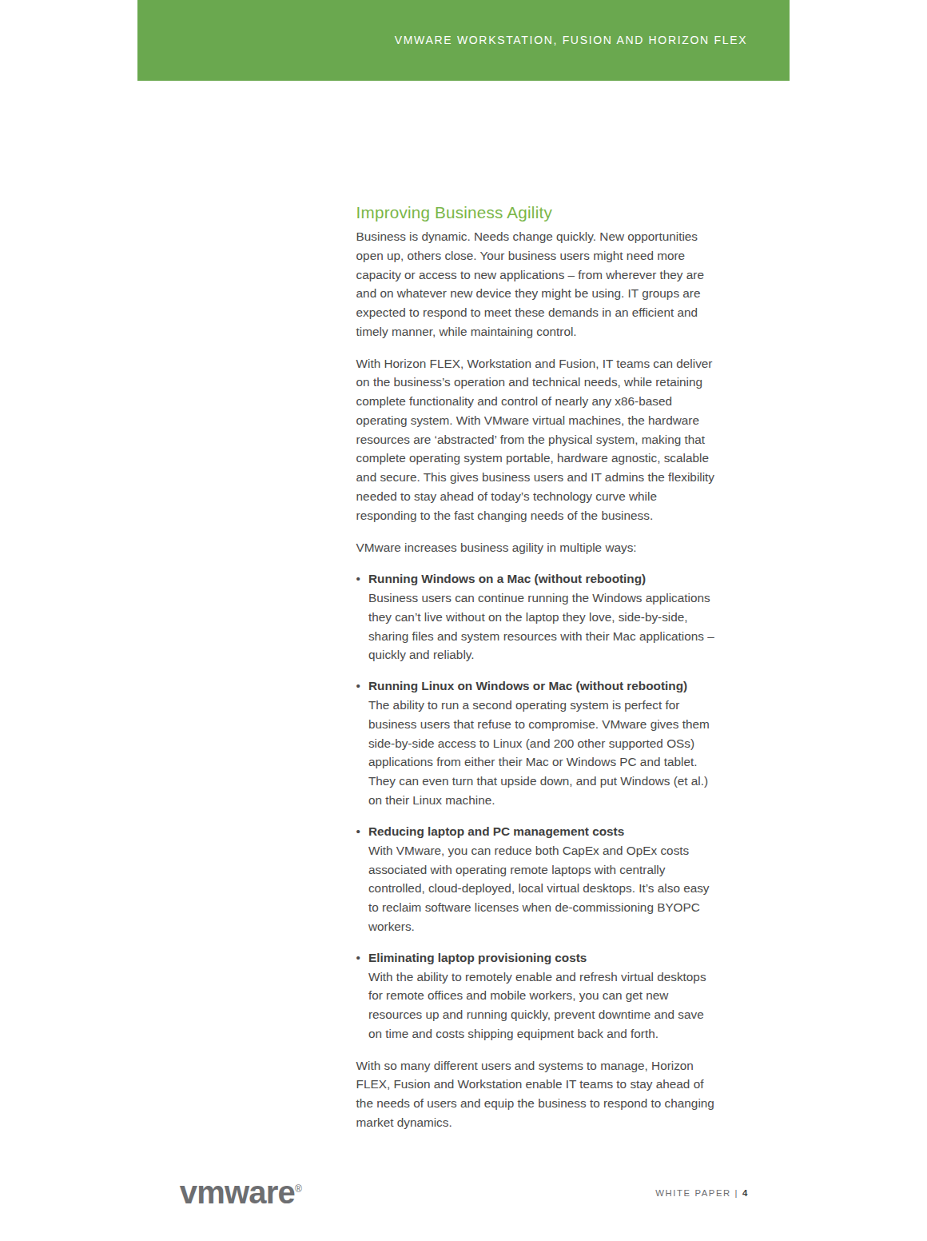VMware Workstation, Fusion and Horizon FLEX
Improving Business Agility
Business is dynamic. Needs change quickly. New opportunities open up, others close. Your business users might need more capacity or access to new applications – from wherever they are and on whatever new device they might be using. IT groups are expected to respond to meet these demands in an efficient and timely manner, while maintaining control.
With Horizon FLEX, Workstation and Fusion, IT teams can deliver on the business’s operation and technical needs, while retaining complete functionality and control of nearly any x86-based operating system. With VMware virtual machines, the hardware resources are ‘abstracted’ from the physical system, making that complete operating system portable, hardware agnostic, scalable and secure. This gives business users and IT admins the flexibility needed to stay ahead of today’s technology curve while responding to the fast changing needs of the business.
VMware increases business agility in multiple ways:
Running Windows on a Mac (without rebooting) Business users can continue running the Windows applications they can’t live without on the laptop they love, side-by-side, sharing files and system resources with their Mac applications – quickly and reliably.
Running Linux on Windows or Mac (without rebooting) The ability to run a second operating system is perfect for business users that refuse to compromise. VMware gives them side-by-side access to Linux (and 200 other supported OSs) applications from either their Mac or Windows PC and tablet. They can even turn that upside down, and put Windows (et al.) on their Linux machine.
Reducing laptop and PC management costs With VMware, you can reduce both CapEx and OpEx costs associated with operating remote laptops with centrally controlled, cloud-deployed, local virtual desktops. It’s also easy to reclaim software licenses when de-commissioning BYOPC workers.
Eliminating laptop provisioning costs With the ability to remotely enable and refresh virtual desktops for remote offices and mobile workers, you can get new resources up and running quickly, prevent downtime and save on time and costs shipping equipment back and forth.
With so many different users and systems to manage, Horizon FLEX, Fusion and Workstation enable IT teams to stay ahead of the needs of users and equip the business to respond to changing market dynamics.
vmware®
White Paper | 4